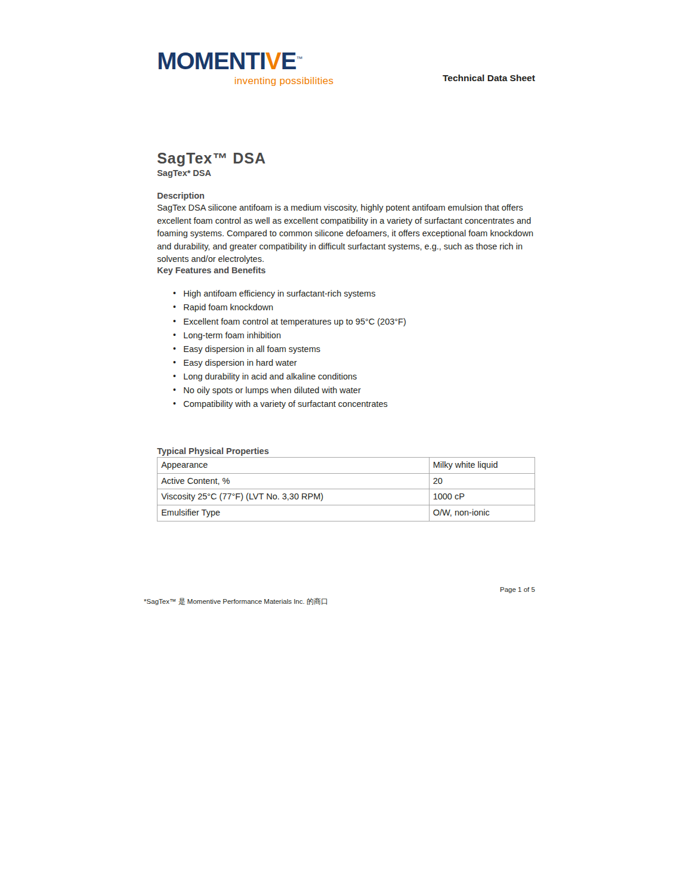MOMENTIVE™
inventing possibilities
Technical Data Sheet
SagTex™ DSA
SagTex* DSA
Description
SagTex DSA silicone antifoam is a medium viscosity, highly potent antifoam emulsion that offers excellent foam control as well as excellent compatibility in a variety of surfactant concentrates and foaming systems. Compared to common silicone defoamers, it offers exceptional foam knockdown and durability, and greater compatibility in difficult surfactant systems, e.g., such as those rich in solvents and/or electrolytes.
Key Features and Benefits
High antifoam efficiency in surfactant-rich systems
Rapid foam knockdown
Excellent foam control at temperatures up to 95°C (203°F)
Long-term foam inhibition
Easy dispersion in all foam systems
Easy dispersion in hard water
Long durability in acid and alkaline conditions
No oily spots or lumps when diluted with water
Compatibility with a variety of surfactant concentrates
Typical Physical Properties
| Appearance | Milky white liquid |
| Active Content, % | 20 |
| Viscosity 25°C (77°F) (LVT No. 3,30 RPM) | 1000 cP |
| Emulsifier Type | O/W, non-ionic |
Page 1 of 5
*SagTex™ 是 Momentive Performance Materials Inc. 的商口